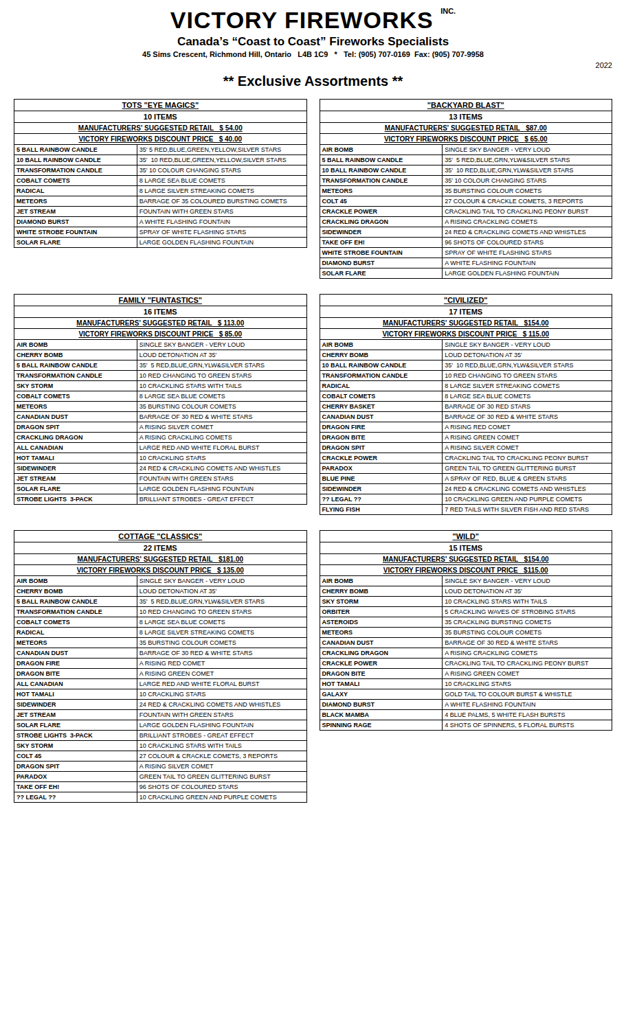VICTORY FIREWORKS INC.
Canada’s “Coast to Coast” Fireworks Specialists
45 Sims Crescent, Richmond Hill, Ontario L4B 1C9 * Tel: (905) 707-0169 Fax: (905) 707-9958
2022
** Exclusive Assortments **
| TOTS "EYE MAGICS" |
| 10 ITEMS |
| MANUFACTURERS' SUGGESTED RETAIL $ 54.00 |
| VICTORY FIREWORKS DISCOUNT PRICE $ 40.00 |
| 5 BALL RAINBOW CANDLE | 35' 5 RED,BLUE,GREEN,YELLOW,SILVER STARS |
| 10 BALL RAINBOW CANDLE | 35' 10 RED,BLUE,GREEN,YELLOW,SILVER STARS |
| TRANSFORMATION CANDLE | 35' 10 COLOUR CHANGING STARS |
| COBALT COMETS | 8 LARGE SEA BLUE COMETS |
| RADICAL | 8 LARGE SILVER STREAKING COMETS |
| METEORS | BARRAGE OF 35 COLOURED BURSTING COMETS |
| JET STREAM | FOUNTAIN WITH GREEN STARS |
| DIAMOND BURST | A WHITE FLASHING FOUNTAIN |
| WHITE STROBE FOUNTAIN | SPRAY OF WHITE FLASHING STARS |
| SOLAR FLARE | LARGE GOLDEN FLASHING FOUNTAIN |
| "BACKYARD BLAST" |
| 13 ITEMS |
| MANUFACTURERS' SUGGESTED RETAIL $87.00 |
| VICTORY FIREWORKS DISCOUNT PRICE $ 65.00 |
| AIR BOMB | SINGLE SKY BANGER - VERY LOUD |
| 5 BALL RAINBOW CANDLE | 35' 5 RED,BLUE,GRN,YLW&SILVER STARS |
| 10 BALL RAINBOW CANDLE | 35' 10 RED,BLUE,GRN,YLW&SILVER STARS |
| TRANSFORMATION CANDLE | 35' 10 COLOUR CHANGING STARS |
| METEORS | 35 BURSTING COLOUR COMETS |
| COLT 45 | 27 COLOUR & CRACKLE COMETS, 3 REPORTS |
| CRACKLE POWER | CRACKLING TAIL TO CRACKLING PEONY BURST |
| CRACKLING DRAGON | A RISING CRACKLING COMETS |
| SIDEWINDER | 24 RED & CRACKLING COMETS AND WHISTLES |
| TAKE OFF EH! | 96 SHOTS OF COLOURED STARS |
| WHITE STROBE FOUNTAIN | SPRAY OF WHITE FLASHING STARS |
| DIAMOND BURST | A WHITE FLASHING FOUNTAIN |
| SOLAR FLARE | LARGE GOLDEN FLASHING FOUNTAIN |
| FAMILY "FUNTASTICS" |
| 16 ITEMS |
| MANUFACTURERS' SUGGESTED RETAIL $ 113.00 |
| VICTORY FIREWORKS DISCOUNT PRICE $ 85.00 |
| AIR BOMB | SINGLE SKY BANGER - VERY LOUD |
| CHERRY BOMB | LOUD DETONATION AT 35' |
| 5 BALL RAINBOW CANDLE | 35' 5 RED,BLUE,GRN,YLW&SILVER STARS |
| TRANSFORMATION CANDLE | 10 RED CHANGING TO GREEN STARS |
| SKY STORM | 10 CRACKLING STARS WITH TAILS |
| COBALT COMETS | 8 LARGE SEA BLUE COMETS |
| METEORS | 35 BURSTING COLOUR COMETS |
| CANADIAN DUST | BARRAGE OF 30 RED & WHITE STARS |
| DRAGON SPIT | A RISING SILVER COMET |
| CRACKLING DRAGON | A RISING CRACKLING COMETS |
| ALL CANADIAN | LARGE RED AND WHITE FLORAL BURST |
| HOT TAMALI | 10 CRACKLING STARS |
| SIDEWINDER | 24 RED & CRACKLING COMETS AND WHISTLES |
| JET STREAM | FOUNTAIN WITH GREEN STARS |
| SOLAR FLARE | LARGE GOLDEN FLASHING FOUNTAIN |
| STROBE LIGHTS 3-PACK | BRILLIANT STROBES - GREAT EFFECT |
| "CIVILIZED" |
| 17 ITEMS |
| MANUFACTURERS' SUGGESTED RETAIL $154.00 |
| VICTORY FIREWORKS DISCOUNT PRICE $ 115.00 |
| AIR BOMB | SINGLE SKY BANGER - VERY LOUD |
| CHERRY BOMB | LOUD DETONATION AT 35' |
| 10 BALL RAINBOW CANDLE | 35' 10 RED,BLUE,GRN,YLW&SILVER STARS |
| TRANSFORMATION CANDLE | 10 RED CHANGING TO GREEN STARS |
| RADICAL | 8 LARGE SILVER STREAKING COMETS |
| COBALT COMETS | 8 LARGE SEA BLUE COMETS |
| CHERRY BASKET | BARRAGE OF 30 RED STARS |
| CANADIAN DUST | BARRAGE OF 30 RED & WHITE STARS |
| DRAGON FIRE | A RISING RED COMET |
| DRAGON BITE | A RISING GREEN COMET |
| DRAGON SPIT | A RISING SILVER COMET |
| CRACKLE POWER | CRACKLING TAIL TO CRACKLING PEONY BURST |
| PARADOX | GREEN TAIL TO GREEN GLITTERING BURST |
| BLUE PINE | A SPRAY OF RED, BLUE & GREEN STARS |
| SIDEWINDER | 24 RED & CRACKLING COMETS AND WHISTLES |
| ?? LEGAL ?? | 10 CRACKLING GREEN AND PURPLE COMETS |
| FLYING FISH | 7 RED TAILS WITH SILVER FISH AND RED STARS |
| COTTAGE "CLASSICS" |
| 22 ITEMS |
| MANUFACTURERS' SUGGESTED RETAIL $181.00 |
| VICTORY FIREWORKS DISCOUNT PRICE $ 135.00 |
| AIR BOMB | SINGLE SKY BANGER - VERY LOUD |
| CHERRY BOMB | LOUD DETONATION AT 35' |
| 5 BALL RAINBOW CANDLE | 35' 5 RED,BLUE,GRN,YLW&SILVER STARS |
| TRANSFORMATION CANDLE | 10 RED CHANGING TO GREEN STARS |
| COBALT COMETS | 8 LARGE SEA BLUE COMETS |
| RADICAL | 8 LARGE SILVER STREAKING COMETS |
| METEORS | 35 BURSTING COLOUR COMETS |
| CANADIAN DUST | BARRAGE OF 30 RED & WHITE STARS |
| DRAGON FIRE | A RISING RED COMET |
| DRAGON BITE | A RISING GREEN COMET |
| ALL CANADIAN | LARGE RED AND WHITE FLORAL BURST |
| HOT TAMALI | 10 CRACKLING STARS |
| SIDEWINDER | 24 RED & CRACKLING COMETS AND WHISTLES |
| JET STREAM | FOUNTAIN WITH GREEN STARS |
| SOLAR FLARE | LARGE GOLDEN FLASHING FOUNTAIN |
| STROBE LIGHTS 3-PACK | BRILLIANT STROBES - GREAT EFFECT |
| SKY STORM | 10 CRACKLING STARS WITH TAILS |
| COLT 45 | 27 COLOUR & CRACKLE COMETS, 3 REPORTS |
| DRAGON SPIT | A RISING SILVER COMET |
| PARADOX | GREEN TAIL TO GREEN GLITTERING BURST |
| TAKE OFF EH! | 96 SHOTS OF COLOURED STARS |
| ?? LEGAL ?? | 10 CRACKLING GREEN AND PURPLE COMETS |
| "WILD" |
| 15 ITEMS |
| MANUFACTURERS' SUGGESTED RETAIL $154.00 |
| VICTORY FIREWORKS DISCOUNT PRICE $115.00 |
| AIR BOMB | SINGLE SKY BANGER - VERY LOUD |
| CHERRY BOMB | LOUD DETONATION AT 35' |
| SKY STORM | 10 CRACKLING STARS WITH TAILS |
| ORBITER | 5 CRACKLING WAVES OF STROBING STARS |
| ASTEROIDS | 35 CRACKLING BURSTING COMETS |
| METEORS | 35 BURSTING COLOUR COMETS |
| CANADIAN DUST | BARRAGE OF 30 RED & WHITE STARS |
| CRACKLING DRAGON | A RISING CRACKLING COMETS |
| CRACKLE POWER | CRACKLING TAIL TO CRACKLING PEONY BURST |
| DRAGON BITE | A RISING GREEN COMET |
| HOT TAMALI | 10 CRACKLING STARS |
| GALAXY | GOLD TAIL TO COLOUR BURST & WHISTLE |
| DIAMOND BURST | A WHITE FLASHING FOUNTAIN |
| BLACK MAMBA | 4 BLUE PALMS, 5 WHITE FLASH BURSTS |
| SPINNING RAGE | 4 SHOTS OF SPINNERS, 5 FLORAL BURSTS |